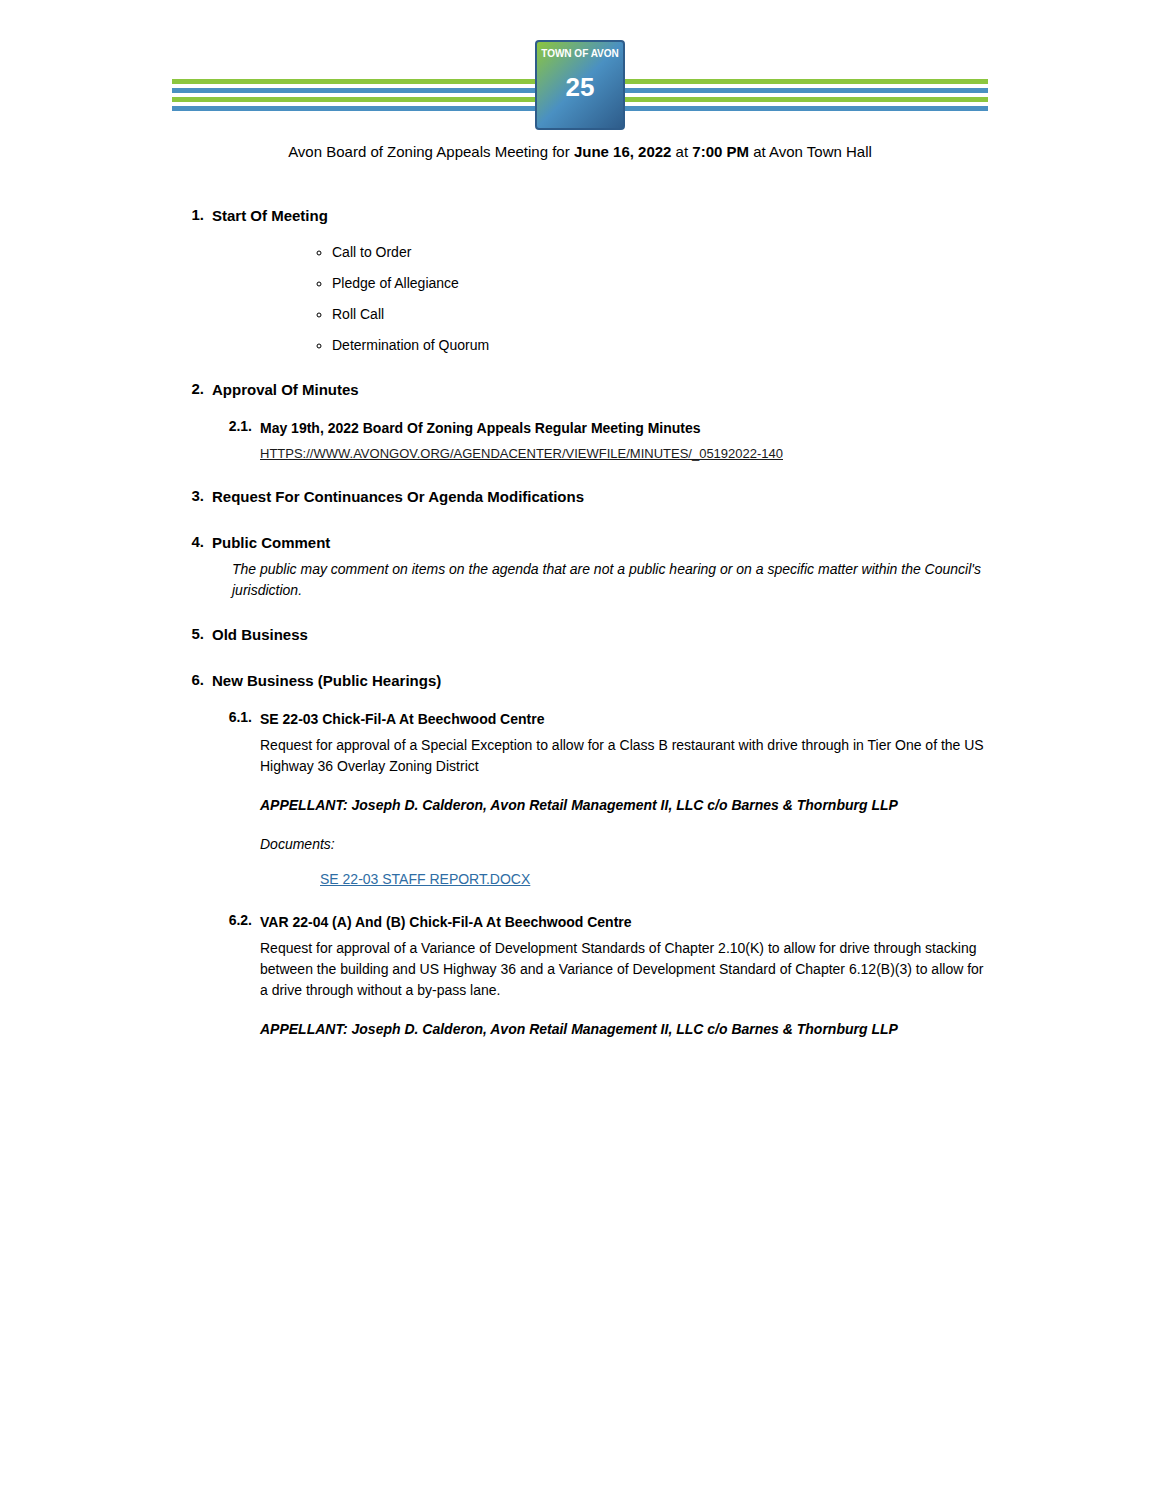TOWN OF AVON25
Avon Board of Zoning Appeals Meeting for June 16, 2022 at 7:00 PM at Avon Town Hall
Start Of Meeting
Call to Order
Pledge of Allegiance
Roll Call
Determination of Quorum
Approval Of Minutes
2.1. May 19th, 2022 Board Of Zoning Appeals Regular Meeting Minutes HTTPS://WWW.AVONGOV.ORG/AGENDACENTER/VIEWFILE/MINUTES/_05192022-140
Request For Continuances Or Agenda Modifications
Public Comment
The public may comment on items on the agenda that are not a public hearing or on a specific matter within the Council's jurisdiction.
Old Business
New Business (Public Hearings)
6.1. SE 22-03 Chick-Fil-A At Beechwood Centre
Request for approval of a Special Exception to allow for a Class B restaurant with drive through in Tier One of the US Highway 36 Overlay Zoning District
APPELLANT: Joseph D. Calderon, Avon Retail Management II, LLC c/o Barnes & Thornburg LLP
Documents:
SE 22-03 STAFF REPORT.DOCX
6.2. VAR 22-04 (A) And (B) Chick-Fil-A At Beechwood Centre
Request for approval of a Variance of Development Standards of Chapter 2.10(K) to allow for drive through stacking between the building and US Highway 36 and a Variance of Development Standard of Chapter 6.12(B)(3) to allow for a drive through without a by-pass lane.
APPELLANT: Joseph D. Calderon, Avon Retail Management II, LLC c/o Barnes & Thornburg LLP